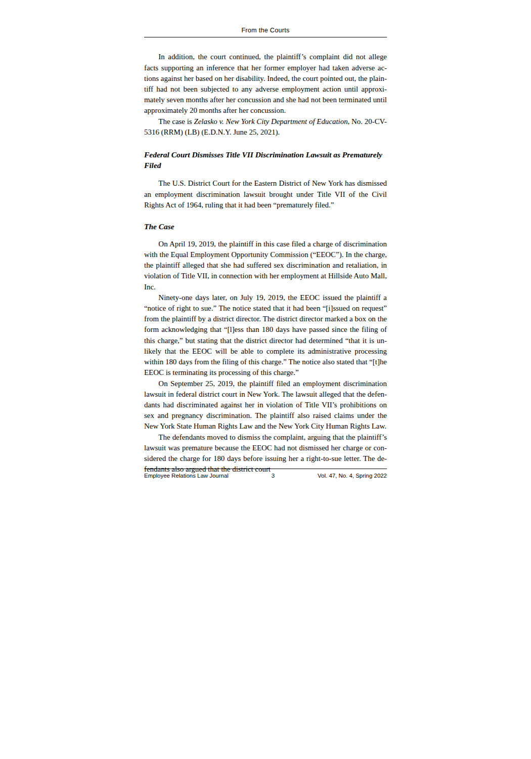From the Courts
In addition, the court continued, the plaintiff’s complaint did not allege facts supporting an inference that her former employer had taken adverse actions against her based on her disability. Indeed, the court pointed out, the plaintiff had not been subjected to any adverse employment action until approximately seven months after her concussion and she had not been terminated until approximately 20 months after her concussion.
The case is Zelasko v. New York City Department of Education, No. 20-CV-5316 (RRM) (LB) (E.D.N.Y. June 25, 2021).
Federal Court Dismisses Title VII Discrimination Lawsuit as Prematurely Filed
The U.S. District Court for the Eastern District of New York has dismissed an employment discrimination lawsuit brought under Title VII of the Civil Rights Act of 1964, ruling that it had been “prematurely filed.”
The Case
On April 19, 2019, the plaintiff in this case filed a charge of discrimination with the Equal Employment Opportunity Commission (“EEOC”). In the charge, the plaintiff alleged that she had suffered sex discrimination and retaliation, in violation of Title VII, in connection with her employment at Hillside Auto Mall, Inc.
Ninety-one days later, on July 19, 2019, the EEOC issued the plaintiff a “notice of right to sue.” The notice stated that it had been “[i]ssued on request” from the plaintiff by a district director. The district director marked a box on the form acknowledging that “[l]ess than 180 days have passed since the filing of this charge,” but stating that the district director had determined “that it is unlikely that the EEOC will be able to complete its administrative processing within 180 days from the filing of this charge.” The notice also stated that “[t]he EEOC is terminating its processing of this charge.”
On September 25, 2019, the plaintiff filed an employment discrimination lawsuit in federal district court in New York. The lawsuit alleged that the defendants had discriminated against her in violation of Title VII’s prohibitions on sex and pregnancy discrimination. The plaintiff also raised claims under the New York State Human Rights Law and the New York City Human Rights Law.
The defendants moved to dismiss the complaint, arguing that the plaintiff’s lawsuit was premature because the EEOC had not dismissed her charge or considered the charge for 180 days before issuing her a right-to-sue letter. The defendants also argued that the district court
Employee Relations Law Journal 3 Vol. 47, No. 4, Spring 2022